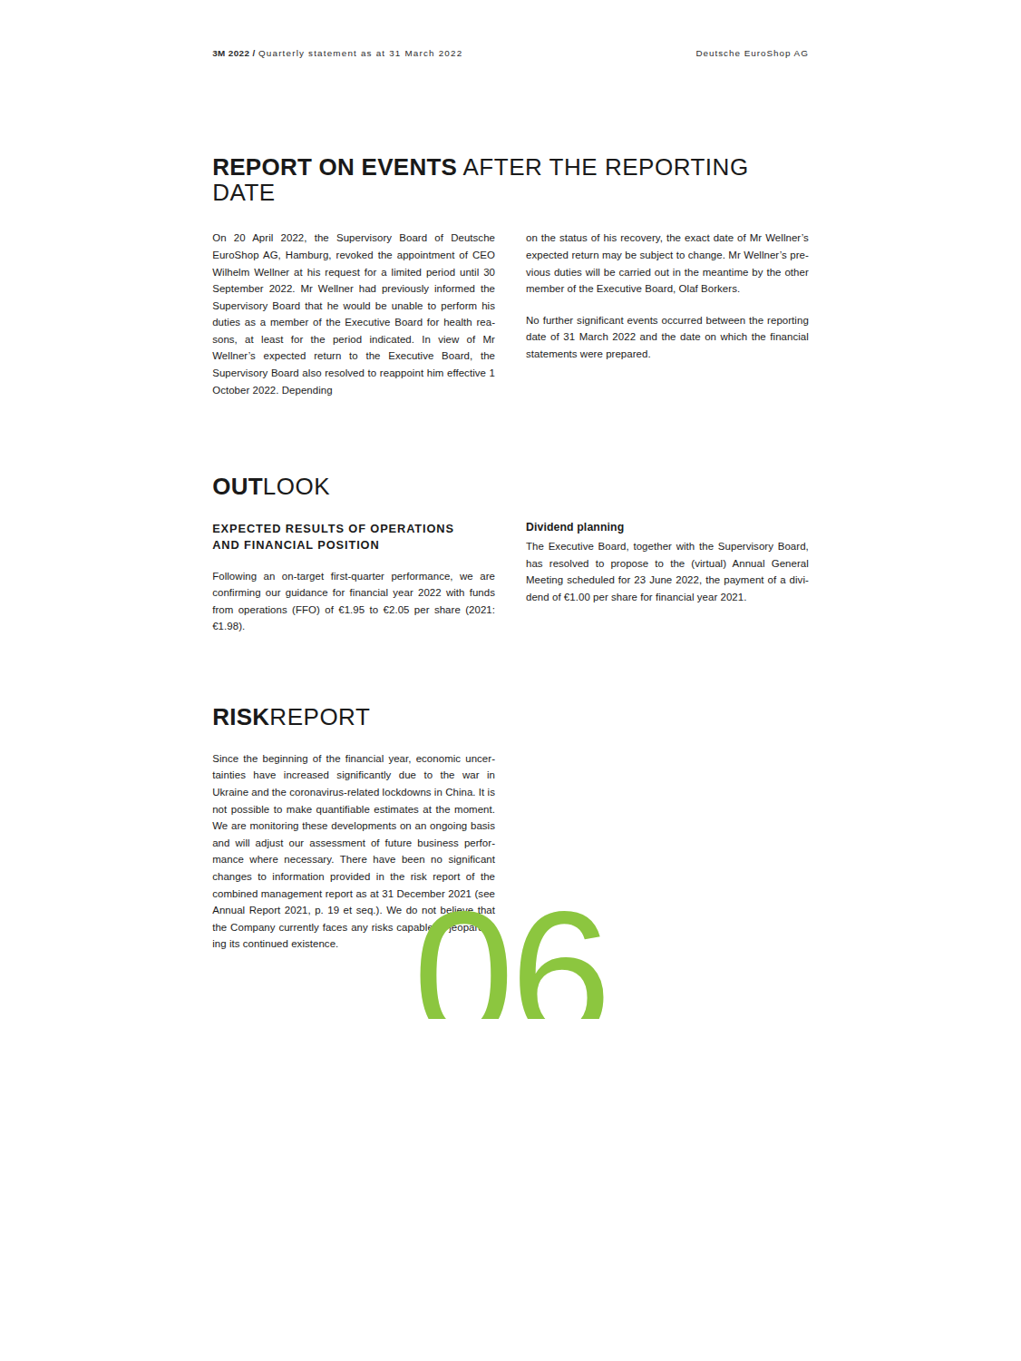3M 2022 / Quarterly statement as at 31 March 2022
Deutsche EuroShop AG
REPORT ON EVENTS AFTER THE REPORTING DATE
On 20 April 2022, the Supervisory Board of Deutsche EuroShop AG, Hamburg, revoked the appointment of CEO Wilhelm Wellner at his request for a limited period until 30 September 2022. Mr Wellner had previously informed the Supervisory Board that he would be unable to perform his duties as a member of the Executive Board for health reasons, at least for the period indicated. In view of Mr Wellner’s expected return to the Executive Board, the Supervisory Board also resolved to reappoint him effective 1 October 2022. Depending
on the status of his recovery, the exact date of Mr Wellner’s expected return may be subject to change. Mr Wellner’s previous duties will be carried out in the meantime by the other member of the Executive Board, Olaf Borkers.
No further significant events occurred between the reporting date of 31 March 2022 and the date on which the financial statements were prepared.
OUTLOOK
Expected results of operations
and financial position
Following an on-target first-quarter performance, we are confirming our guidance for financial year 2022 with funds from operations (FFO) of €1.95 to €2.05 per share (2021: €1.98).
Dividend planning
The Executive Board, together with the Supervisory Board, has resolved to propose to the (virtual) Annual General Meeting scheduled for 23 June 2022, the payment of a dividend of €1.00 per share for financial year 2021.
RISKREPORT
Since the beginning of the financial year, economic uncertainties have increased significantly due to the war in Ukraine and the coronavirus-related lockdowns in China. It is not possible to make quantifiable estimates at the moment. We are monitoring these developments on an ongoing basis and will adjust our assessment of future business performance where necessary. There have been no significant changes to information provided in the risk report of the combined management report as at 31 December 2021 (see Annual Report 2021, p. 19 et seq.). We do not believe that the Company currently faces any risks capable of jeopardising its continued existence.
06